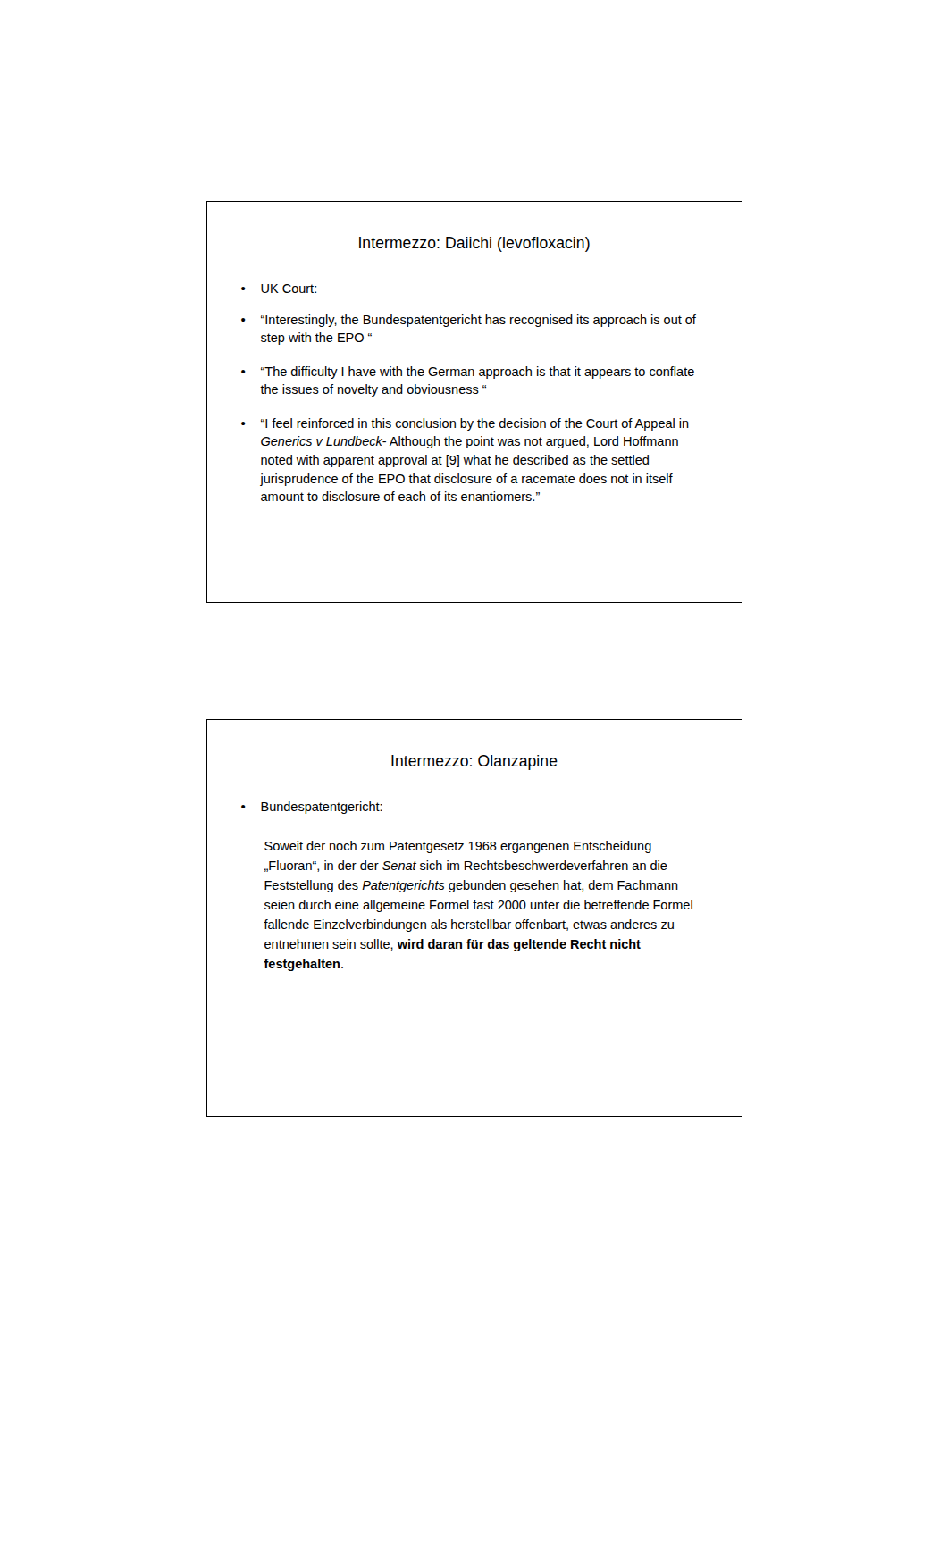Intermezzo: Daiichi (levofloxacin)
UK Court:
“Interestingly, the Bundespatentgericht has recognised its approach is out of step with the EPO “
“The difficulty I have with the German approach is that it appears to conflate the issues of novelty and obviousness “
“I feel reinforced in this conclusion by the decision of the Court of Appeal in Generics v Lundbeck- Although the point was not argued, Lord Hoffmann noted with apparent approval at [9] what he described as the settled jurisprudence of the EPO that disclosure of a racemate does not in itself amount to disclosure of each of its enantiomers.”
Intermezzo: Olanzapine
Bundespatentgericht:
Soweit der noch zum Patentgesetz 1968 ergangenen Entscheidung „Fluoran“, in der der Senat sich im Rechtsbeschwerdeverfahren an die Feststellung des Patentgerichts gebunden gesehen hat, dem Fachmann seien durch eine allgemeine Formel fast 2000 unter die betreffende Formel fallende Einzelverbindungen als herstellbar offenbart, etwas anderes zu entnehmen sein sollte, wird daran für das geltende Recht nicht festgehalten.